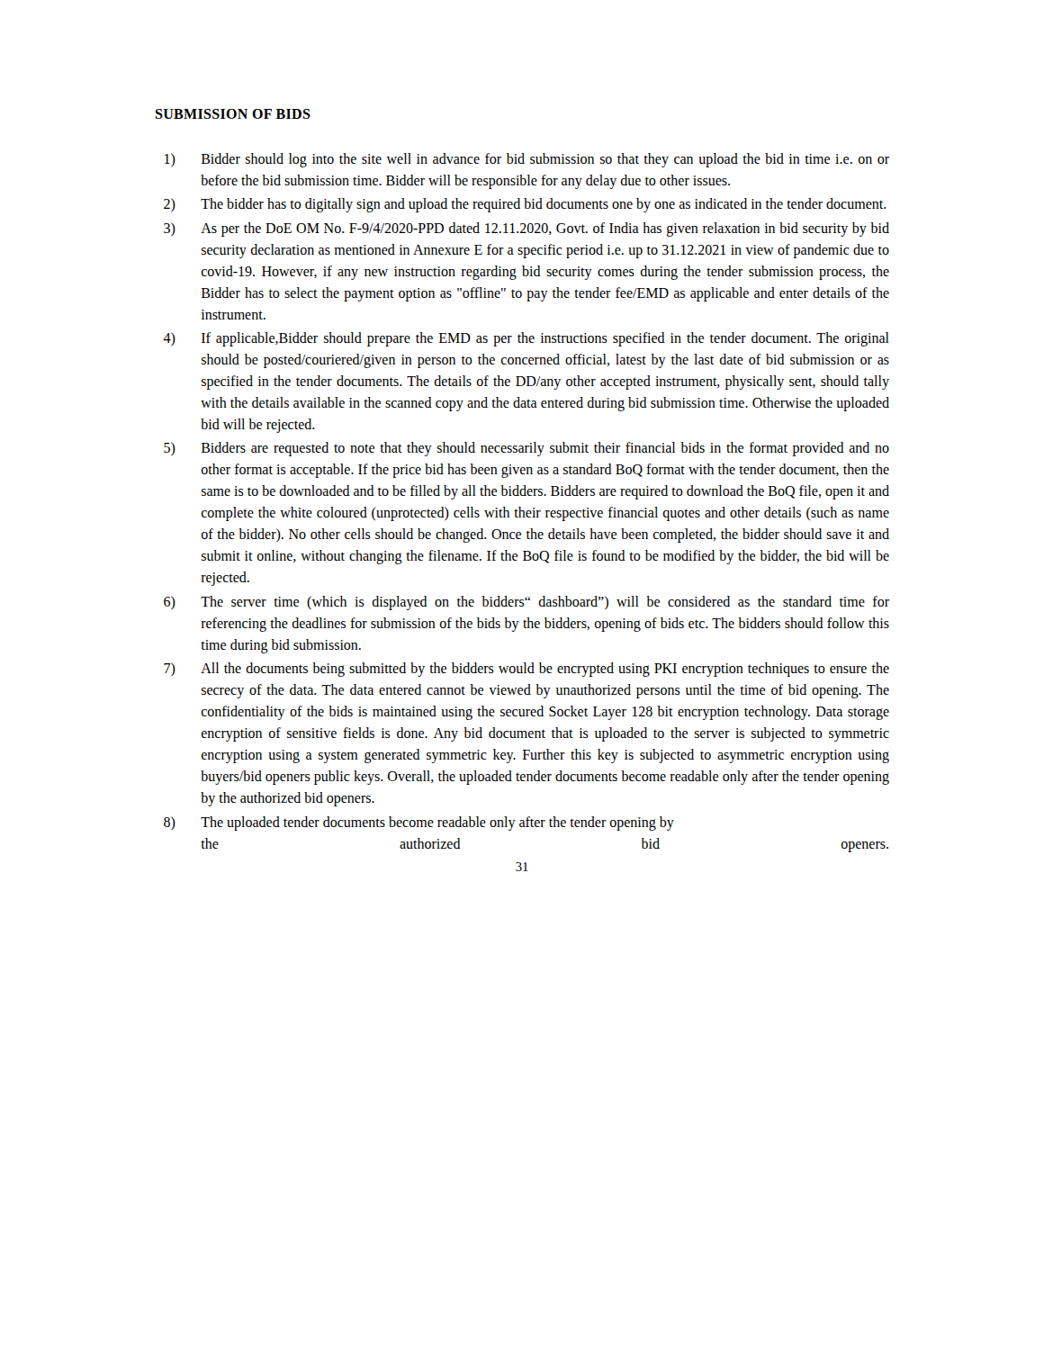SUBMISSION OF BIDS
Bidder should log into the site well in advance for bid submission so that they can upload the bid in time i.e. on or before the bid submission time. Bidder will be responsible for any delay due to other issues.
The bidder has to digitally sign and upload the required bid documents one by one as indicated in the tender document.
As per the DoE OM No. F-9/4/2020-PPD dated 12.11.2020, Govt. of India has given relaxation in bid security by bid security declaration as mentioned in Annexure E for a specific period i.e. up to 31.12.2021 in view of pandemic due to covid-19. However, if any new instruction regarding bid security comes during the tender submission process, the Bidder has to select the payment option as "offline" to pay the tender fee/EMD as applicable and enter details of the instrument.
If applicable,Bidder should prepare the EMD as per the instructions specified in the tender document. The original should be posted/couriered/given in person to the concerned official, latest by the last date of bid submission or as specified in the tender documents. The details of the DD/any other accepted instrument, physically sent, should tally with the details available in the scanned copy and the data entered during bid submission time. Otherwise the uploaded bid will be rejected.
Bidders are requested to note that they should necessarily submit their financial bids in the format provided and no other format is acceptable. If the price bid has been given as a standard BoQ format with the tender document, then the same is to be downloaded and to be filled by all the bidders. Bidders are required to download the BoQ file, open it and complete the white coloured (unprotected) cells with their respective financial quotes and other details (such as name of the bidder). No other cells should be changed. Once the details have been completed, the bidder should save it and submit it online, without changing the filename. If the BoQ file is found to be modified by the bidder, the bid will be rejected.
The server time (which is displayed on the bidders“ dashboard”) will be considered as the standard time for referencing the deadlines for submission of the bids by the bidders, opening of bids etc. The bidders should follow this time during bid submission.
All the documents being submitted by the bidders would be encrypted using PKI encryption techniques to ensure the secrecy of the data. The data entered cannot be viewed by unauthorized persons until the time of bid opening. The confidentiality of the bids is maintained using the secured Socket Layer 128 bit encryption technology. Data storage encryption of sensitive fields is done. Any bid document that is uploaded to the server is subjected to symmetric encryption using a system generated symmetric key. Further this key is subjected to asymmetric encryption using buyers/bid openers public keys. Overall, the uploaded tender documents become readable only after the tender opening by the authorized bid openers.
The uploaded tender documents become readable only after the tender opening by the authorized bid openers.
31